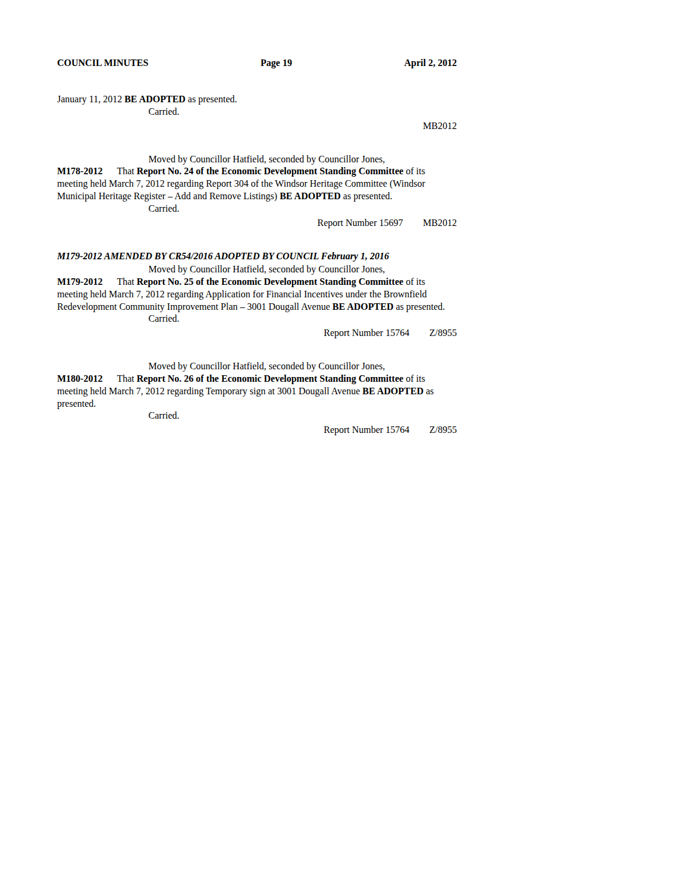COUNCIL MINUTES
Page 19
April 2, 2012
January 11, 2012 BE ADOPTED as presented.
Carried.
MB2012
Moved by Councillor Hatfield, seconded by Councillor Jones,
M178-2012 That Report No. 24 of the Economic Development Standing Committee of its meeting held March 7, 2012 regarding Report 304 of the Windsor Heritage Committee (Windsor Municipal Heritage Register – Add and Remove Listings) BE ADOPTED as presented.
Carried.
Report Number 15697 MB2012
M179-2012 AMENDED BY CR54/2016 ADOPTED BY COUNCIL February 1, 2016
Moved by Councillor Hatfield, seconded by Councillor Jones,
M179-2012 That Report No. 25 of the Economic Development Standing Committee of its meeting held March 7, 2012 regarding Application for Financial Incentives under the Brownfield Redevelopment Community Improvement Plan – 3001 Dougall Avenue BE ADOPTED as presented.
Carried.
Report Number 15764 Z/8955
Moved by Councillor Hatfield, seconded by Councillor Jones,
M180-2012 That Report No. 26 of the Economic Development Standing Committee of its meeting held March 7, 2012 regarding Temporary sign at 3001 Dougall Avenue BE ADOPTED as presented.
Carried.
Report Number 15764 Z/8955